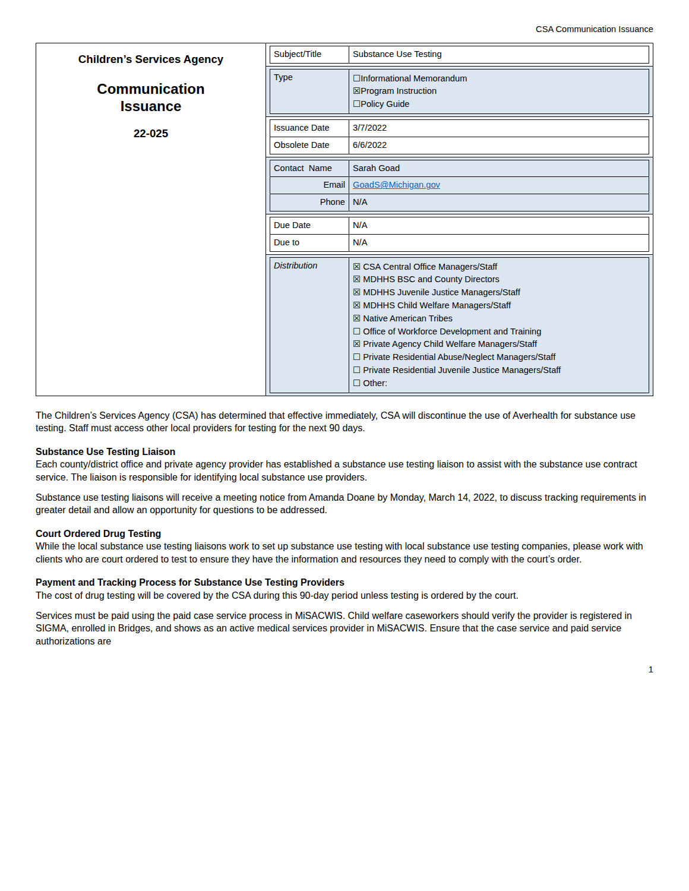CSA Communication Issuance
| Children’s Services Agency Communication Issuance 22-025 | / Subject/Title / Substance Use Testing / |
| / Type / ☐ Informational Memorandum ☒ Program Instruction ☐ Policy Guide / |
| / Issuance Date / 3/7/2022 / / Obsolete Date / 6/6/2022 / |
| / Contact Name / Sarah Goad / / Email / GoadS@Michigan.gov / / Phone / N/A / |
| / Due Date / N/A / / Due to / N/A / |
| / Distribution / ☒ CSA Central Office Managers/Staff ☒ MDHHS BSC and County Directors ☒ MDHHS Juvenile Justice Managers/Staff ☒ MDHHS Child Welfare Managers/Staff ☒ Native American Tribes ☐ Office of Workforce Development and Training ☒ Private Agency Child Welfare Managers/Staff ☐ Private Residential Abuse/Neglect Managers/Staff ☐ Private Residential Juvenile Justice Managers/Staff ☐ Other: / |
The Children’s Services Agency (CSA) has determined that effective immediately, CSA will discontinue the use of Averhealth for substance use testing. Staff must access other local providers for testing for the next 90 days.
Substance Use Testing Liaison
Each county/district office and private agency provider has established a substance use testing liaison to assist with the substance use contract service. The liaison is responsible for identifying local substance use providers.
Substance use testing liaisons will receive a meeting notice from Amanda Doane by Monday, March 14, 2022, to discuss tracking requirements in greater detail and allow an opportunity for questions to be addressed.
Court Ordered Drug Testing
While the local substance use testing liaisons work to set up substance use testing with local substance use testing companies, please work with clients who are court ordered to test to ensure they have the information and resources they need to comply with the court’s order.
Payment and Tracking Process for Substance Use Testing Providers
The cost of drug testing will be covered by the CSA during this 90-day period unless testing is ordered by the court.
Services must be paid using the paid case service process in MiSACWIS. Child welfare caseworkers should verify the provider is registered in SIGMA, enrolled in Bridges, and shows as an active medical services provider in MiSACWIS. Ensure that the case service and paid service authorizations are
1